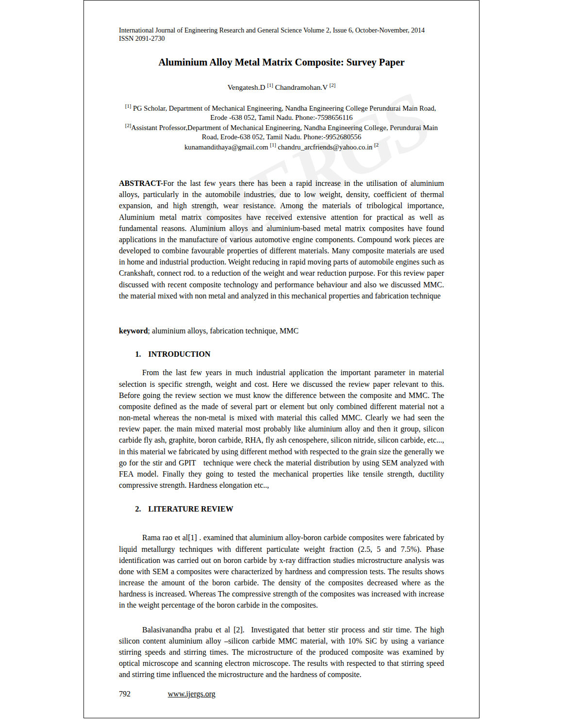IJERGS
International Journal of Engineering Research and General Science Volume 2, Issue 6, October-November, 2014
ISSN 2091-2730
Aluminium Alloy Metal Matrix Composite: Survey Paper
Vengatesh.D [1] Chandramohan.V [2]
[1] PG Scholar, Department of Mechanical Engineering, Nandha Engineering College Perundurai Main Road, Erode -638 052, Tamil Nadu. Phone:-7598656116
[2]Assistant Professor,Department of Mechanical Engineering, Nandha Engineering College, Perundurai Main Road, Erode-638 052, Tamil Nadu. Phone:-9952680556
kunamandithaya@gmail.com [1] chandru_arcfriends@yahoo.co.in [2
ABSTRACT-For the last few years there has been a rapid increase in the utilisation of aluminium alloys, particularly in the automobile industries, due to low weight, density, coefficient of thermal expansion, and high strength, wear resistance. Among the materials of tribological importance, Aluminium metal matrix composites have received extensive attention for practical as well as fundamental reasons. Aluminium alloys and aluminium-based metal matrix composites have found applications in the manufacture of various automotive engine components. Compound work pieces are developed to combine favourable properties of different materials. Many composite materials are used in home and industrial production. Weight reducing in rapid moving parts of automobile engines such as Crankshaft, connect rod. to a reduction of the weight and wear reduction purpose. For this review paper discussed with recent composite technology and performance behaviour and also we discussed MMC. the material mixed with non metal and analyzed in this mechanical properties and fabrication technique
keyword; aluminium alloys, fabrication technique, MMC
1. INTRODUCTION
From the last few years in much industrial application the important parameter in material selection is specific strength, weight and cost. Here we discussed the review paper relevant to this. Before going the review section we must know the difference between the composite and MMC. The composite defined as the made of several part or element but only combined different material not a non-metal whereas the non-metal is mixed with material this called MMC. Clearly we had seen the review paper. the main mixed material most probably like aluminium alloy and then it group, silicon carbide fly ash, graphite, boron carbide, RHA, fly ash cenospehere, silicon nitride, silicon carbide, etc..., in this material we fabricated by using different method with respected to the grain size the generally we go for the stir and GPIT technique were check the material distribution by using SEM analyzed with FEA model. Finally they going to tested the mechanical properties like tensile strength, ductility compressive strength. Hardness elongation etc..,
2. LITERATURE REVIEW
Rama rao et al[1] . examined that aluminium alloy-boron carbide composites were fabricated by liquid metallurgy techniques with different particulate weight fraction (2.5, 5 and 7.5%). Phase identification was carried out on boron carbide by x-ray diffraction studies microstructure analysis was done with SEM a composites were characterized by hardness and compression tests. The results shows increase the amount of the boron carbide. The density of the composites decreased where as the hardness is increased. Whereas The compressive strength of the composites was increased with increase in the weight percentage of the boron carbide in the composites.
Balasivanandha prabu et al [2]. Investigated that better stir process and stir time. The high silicon content aluminium alloy –silicon carbide MMC material, with 10% SiC by using a variance stirring speeds and stirring times. The microstructure of the produced composite was examined by optical microscope and scanning electron microscope. The results with respected to that stirring speed and stirring time influenced the microstructure and the hardness of composite.
792 www.ijergs.org